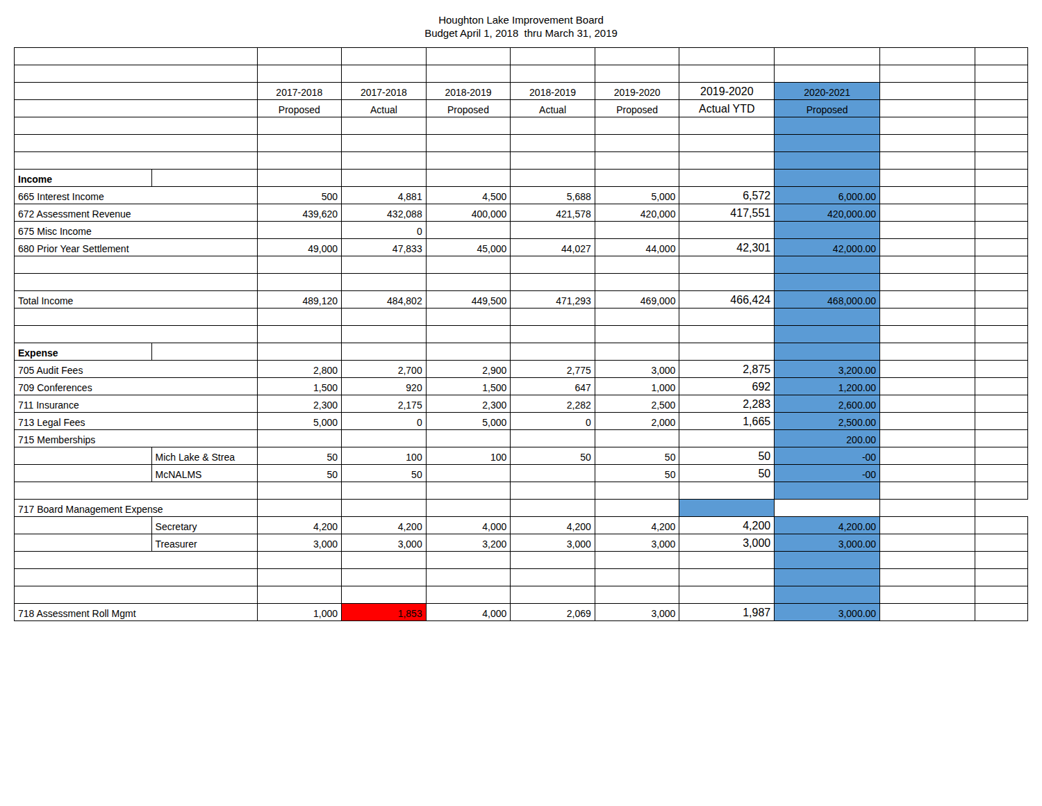Houghton Lake Improvement Board
Budget April 1, 2018 thru March 31, 2019
| | 2017-2018 | 2017-2018 | 2018-2019 | 2018-2019 | 2019-2020 | 2019-2020 | 2020-2021 | | |
| | Proposed | Actual | Proposed | Actual | Proposed | Actual YTD | Proposed | | |
| Income | | | | | | | | | | |
| 665 Interest Income | 500 | 4,881 | 4,500 | 5,688 | 5,000 | 6,572 | 6,000.00 | | |
| 672 Assessment Revenue | 439,620 | 432,088 | 400,000 | 421,578 | 420,000 | 417,551 | 420,000.00 | | |
| 675 Misc Income | | 0 | | | | | | | |
| 680 Prior Year Settlement | 49,000 | 47,833 | 45,000 | 44,027 | 44,000 | 42,301 | 42,000.00 | | |
| Total Income | 489,120 | 484,802 | 449,500 | 471,293 | 469,000 | 466,424 | 468,000.00 | | |
| Expense | | | | | | | | | | |
| 705 Audit Fees | 2,800 | 2,700 | 2,900 | 2,775 | 3,000 | 2,875 | 3,200.00 | | |
| 709 Conferences | 1,500 | 920 | 1,500 | 647 | 1,000 | 692 | 1,200.00 | | |
| 711 Insurance | 2,300 | 2,175 | 2,300 | 2,282 | 2,500 | 2,283 | 2,600.00 | | |
| 713 Legal Fees | 5,000 | 0 | 5,000 | 0 | 2,000 | 1,665 | 2,500.00 | | |
| 715 Memberships | | | | | | | 200.00 | | |
| | Mich Lake & Strea | 50 | 100 | 100 | 50 | 50 | 50 | -00 | | |
| | McNALMS | 50 | 50 | | | 50 | 50 | -00 | | |
| 717 Board Management Expense | | | | | | | | |
| | Secretary | 4,200 | 4,200 | 4,000 | 4,200 | 4,200 | 4,200 | 4,200.00 | | |
| | Treasurer | 3,000 | 3,000 | 3,200 | 3,000 | 3,000 | 3,000 | 3,000.00 | | |
| 718 Assessment Roll Mgmt | 1,000 | 1,853 | 4,000 | 2,069 | 3,000 | 1,987 | 3,000.00 | | |